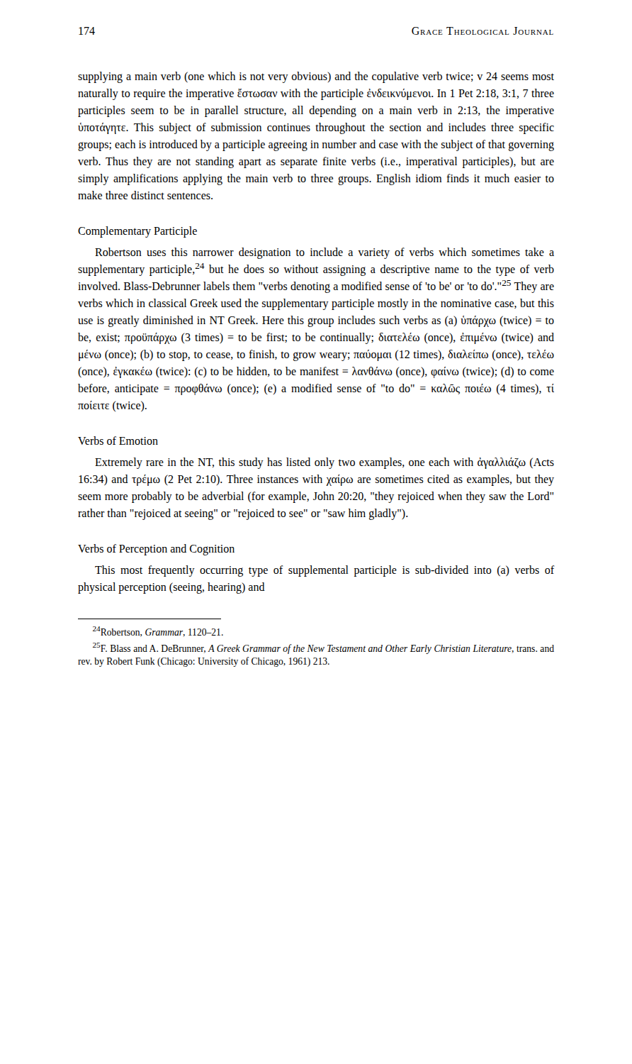174 Grace Theological Journal
supplying a main verb (one which is not very obvious) and the copulative verb twice; v 24 seems most naturally to require the imperative ἔστωσαν with the participle ἐνδεικνύμενοι. In 1 Pet 2:18, 3:1, 7 three participles seem to be in parallel structure, all depending on a main verb in 2:13, the imperative ὑποτάγητε. This subject of submission continues throughout the section and includes three specific groups; each is introduced by a participle agreeing in number and case with the subject of that governing verb. Thus they are not standing apart as separate finite verbs (i.e., imperatival participles), but are simply amplifications applying the main verb to three groups. English idiom finds it much easier to make three distinct sentences.
Complementary Participle
Robertson uses this narrower designation to include a variety of verbs which sometimes take a supplementary participle,24 but he does so without assigning a descriptive name to the type of verb involved. Blass-Debrunner labels them "verbs denoting a modified sense of 'to be' or 'to do'."25 They are verbs which in classical Greek used the supplementary participle mostly in the nominative case, but this use is greatly diminished in NT Greek. Here this group includes such verbs as (a) ὑπάρχω (twice) = to be, exist; προϋπάρχω (3 times) = to be first; to be continually; διατελέω (once), ἐπιμένω (twice) and μένω (once); (b) to stop, to cease, to finish, to grow weary; παύομαι (12 times), διαλείπω (once), τελέω (once), ἐγκακέω (twice): (c) to be hidden, to be manifest = λανθάνω (once), φαίνω (twice); (d) to come before, anticipate = προφθάνω (once); (e) a modified sense of "to do" = καλῶς ποιέω (4 times), τί ποίειτε (twice).
Verbs of Emotion
Extremely rare in the NT, this study has listed only two examples, one each with ἀγαλλιάζω (Acts 16:34) and τρέμω (2 Pet 2:10). Three instances with χαίρω are sometimes cited as examples, but they seem more probably to be adverbial (for example, John 20:20, "they rejoiced when they saw the Lord" rather than "rejoiced at seeing" or "rejoiced to see" or "saw him gladly").
Verbs of Perception and Cognition
This most frequently occurring type of supplemental participle is sub-divided into (a) verbs of physical perception (seeing, hearing) and
24Robertson, Grammar, 1120–21.
25F. Blass and A. DeBrunner, A Greek Grammar of the New Testament and Other Early Christian Literature, trans. and rev. by Robert Funk (Chicago: University of Chicago, 1961) 213.